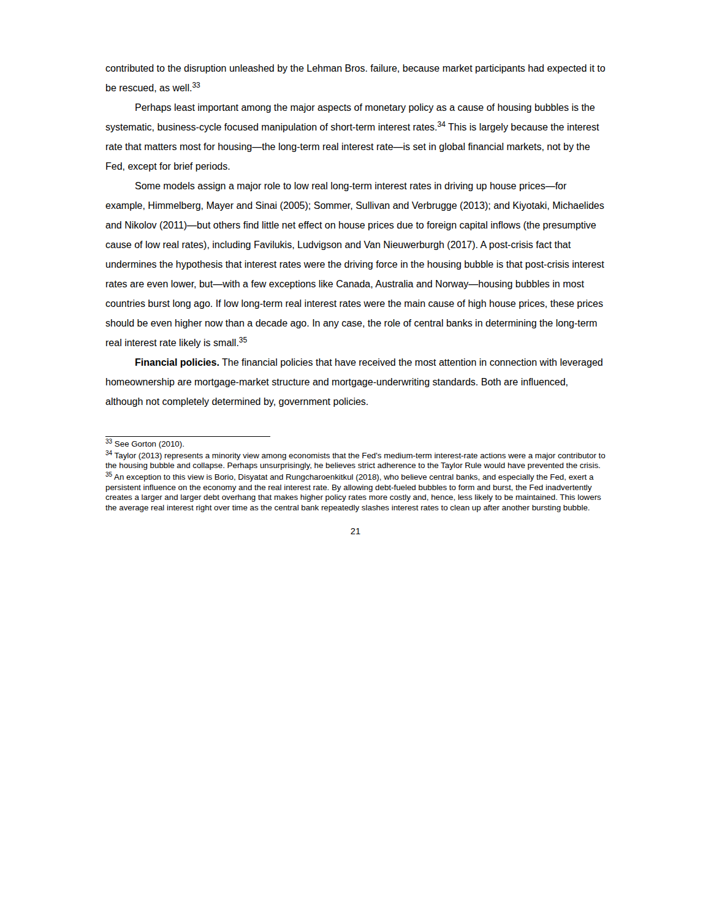contributed to the disruption unleashed by the Lehman Bros. failure, because market participants had expected it to be rescued, as well.33
Perhaps least important among the major aspects of monetary policy as a cause of housing bubbles is the systematic, business-cycle focused manipulation of short-term interest rates.34 This is largely because the interest rate that matters most for housing—the long-term real interest rate—is set in global financial markets, not by the Fed, except for brief periods.
Some models assign a major role to low real long-term interest rates in driving up house prices—for example, Himmelberg, Mayer and Sinai (2005); Sommer, Sullivan and Verbrugge (2013); and Kiyotaki, Michaelides and Nikolov (2011)—but others find little net effect on house prices due to foreign capital inflows (the presumptive cause of low real rates), including Favilukis, Ludvigson and Van Nieuwerburgh (2017). A post-crisis fact that undermines the hypothesis that interest rates were the driving force in the housing bubble is that post-crisis interest rates are even lower, but—with a few exceptions like Canada, Australia and Norway—housing bubbles in most countries burst long ago. If low long-term real interest rates were the main cause of high house prices, these prices should be even higher now than a decade ago. In any case, the role of central banks in determining the long-term real interest rate likely is small.35
Financial policies. The financial policies that have received the most attention in connection with leveraged homeownership are mortgage-market structure and mortgage-underwriting standards. Both are influenced, although not completely determined by, government policies.
33 See Gorton (2010).
34 Taylor (2013) represents a minority view among economists that the Fed's medium-term interest-rate actions were a major contributor to the housing bubble and collapse. Perhaps unsurprisingly, he believes strict adherence to the Taylor Rule would have prevented the crisis.
35 An exception to this view is Borio, Disyatat and Rungcharoenkitkul (2018), who believe central banks, and especially the Fed, exert a persistent influence on the economy and the real interest rate. By allowing debt-fueled bubbles to form and burst, the Fed inadvertently creates a larger and larger debt overhang that makes higher policy rates more costly and, hence, less likely to be maintained. This lowers the average real interest right over time as the central bank repeatedly slashes interest rates to clean up after another bursting bubble.
21